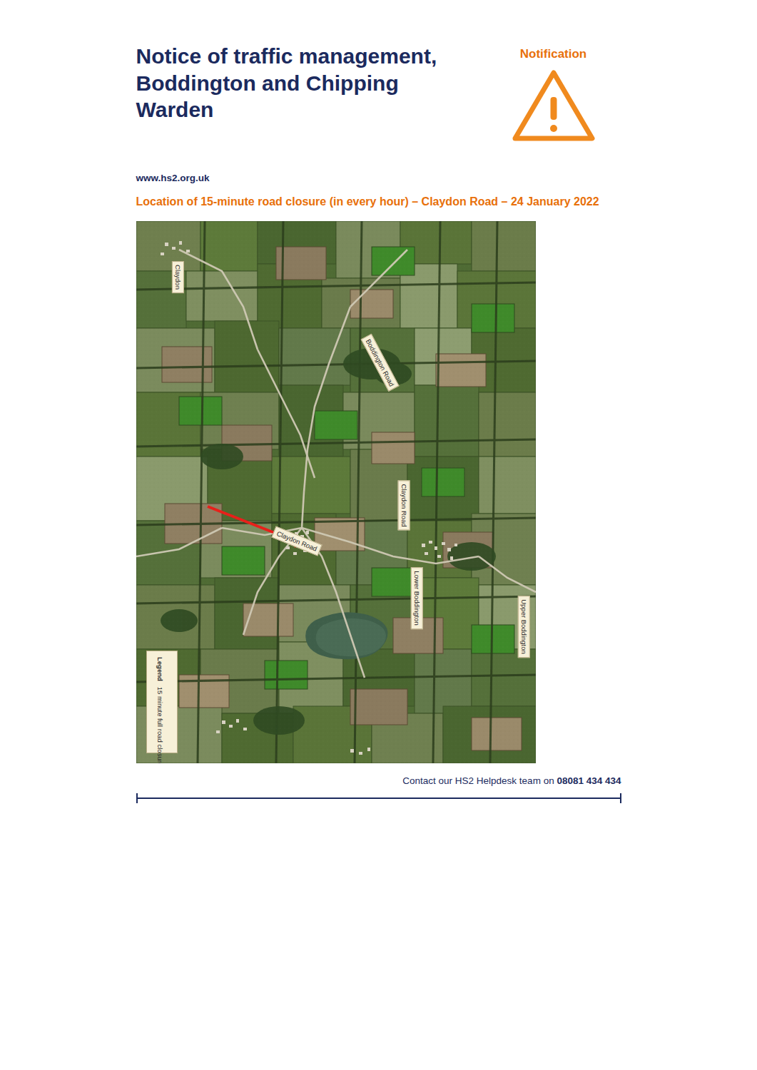Notice of traffic management, Boddington and Chipping Warden
Notification
www.hs2.org.uk
Location of 15-minute road closure (in every hour) – Claydon Road – 24 January 2022
Claydon
Boddington Road
Claydon Road
Claydon Road
Lower Boddington
Upper Boddington
Legend 15 minute full road closure
Contact our HS2 Helpdesk team on 08081 434 434